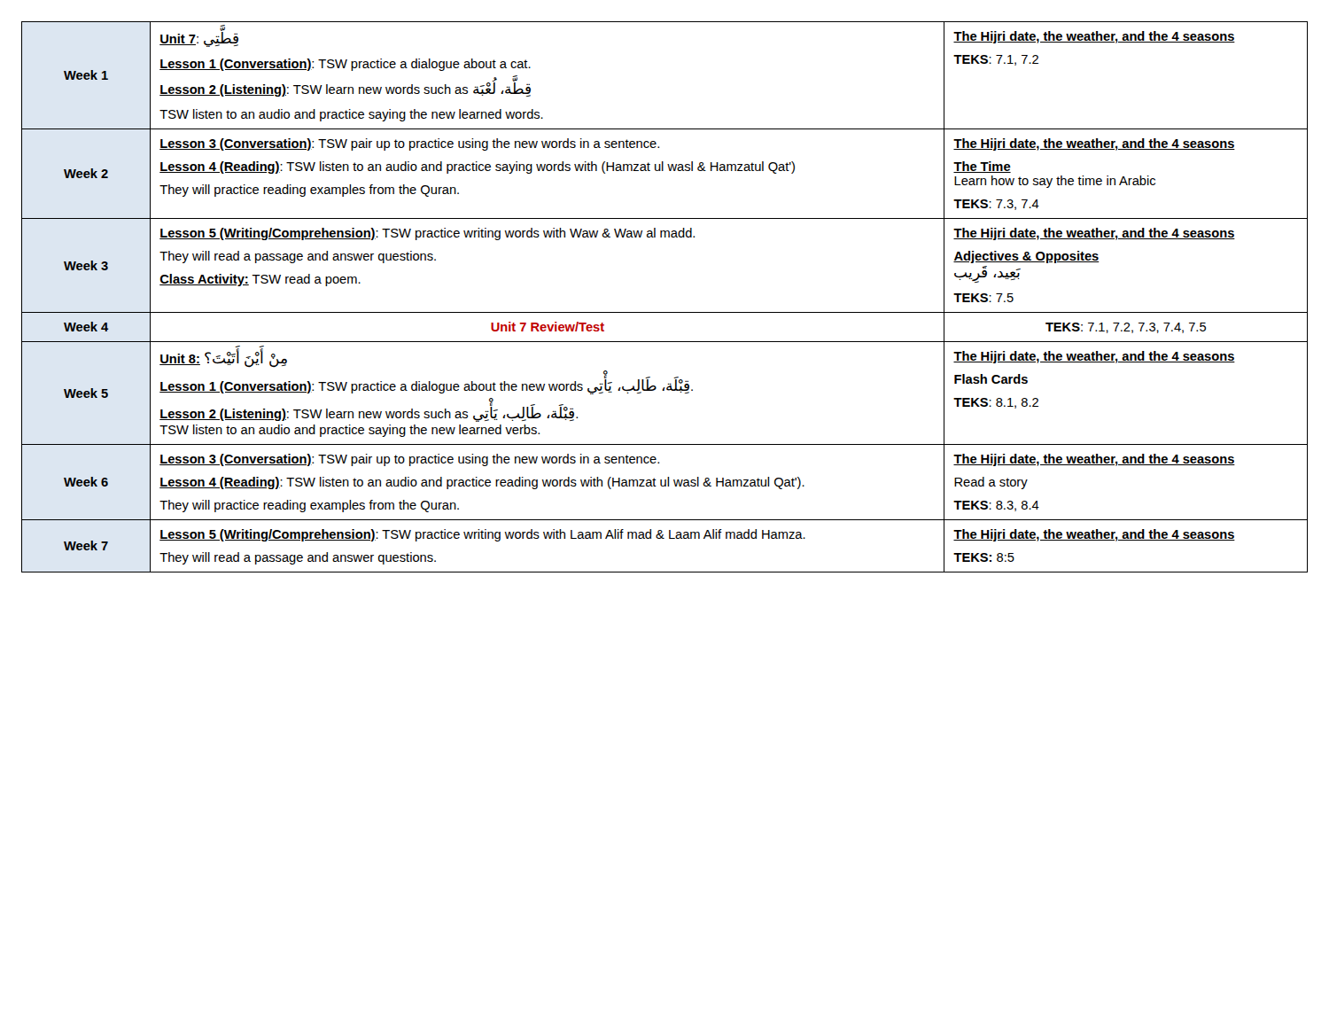| Week 1 | Unit 7 : قِطَّتِي Lesson 1 (Conversation) : TSW practice a dialogue about a cat. Lesson 2 (Listening) : TSW learn new words such as قِطَّة، لُعْبَة TSW listen to an audio and practice saying the new learned words. | The Hijri date, the weather, and the 4 seasons TEKS : 7.1, 7.2 |
| Week 2 | Lesson 3 (Conversation) : TSW pair up to practice using the new words in a sentence. Lesson 4 (Reading) : TSW listen to an audio and practice saying words with (Hamzat ul wasl & Hamzatul Qat') They will practice reading examples from the Quran. | The Hijri date, the weather, and the 4 seasons The Time Learn how to say the time in Arabic TEKS : 7.3, 7.4 |
| Week 3 | Lesson 5 (Writing/Comprehension) : TSW practice writing words with Waw & Waw al madd. They will read a passage and answer questions. Class Activity: TSW read a poem. | The Hijri date, the weather, and the 4 seasons Adjectives & Opposites بَعِيد، قَرِيب TEKS : 7.5 |
| Week 4 | Unit 7 Review/Test | TEKS : 7.1, 7.2, 7.3, 7.4, 7.5 |
| Week 5 | Unit 8: مِنْ أَيْنَ أَتَيْتَ؟ Lesson 1 (Conversation) : TSW practice a dialogue about the new words قِبْلَة، طَالِب، يَأْتِي . Lesson 2 (Listening) : TSW learn new words such as قِبْلَة، طَالِب، يَأْتِي . TSW listen to an audio and practice saying the new learned verbs. | The Hijri date, the weather, and the 4 seasons Flash Cards TEKS : 8.1, 8.2 |
| Week 6 | Lesson 3 (Conversation) : TSW pair up to practice using the new words in a sentence. Lesson 4 (Reading) : TSW listen to an audio and practice reading words with (Hamzat ul wasl & Hamzatul Qat'). They will practice reading examples from the Quran. | The Hijri date, the weather, and the 4 seasons Read a story TEKS : 8.3, 8.4 |
| Week 7 | Lesson 5 (Writing/Comprehension) : TSW practice writing words with Laam Alif mad & Laam Alif madd Hamza. They will read a passage and answer questions. | The Hijri date, the weather, and the 4 seasons TEKS: 8:5 |